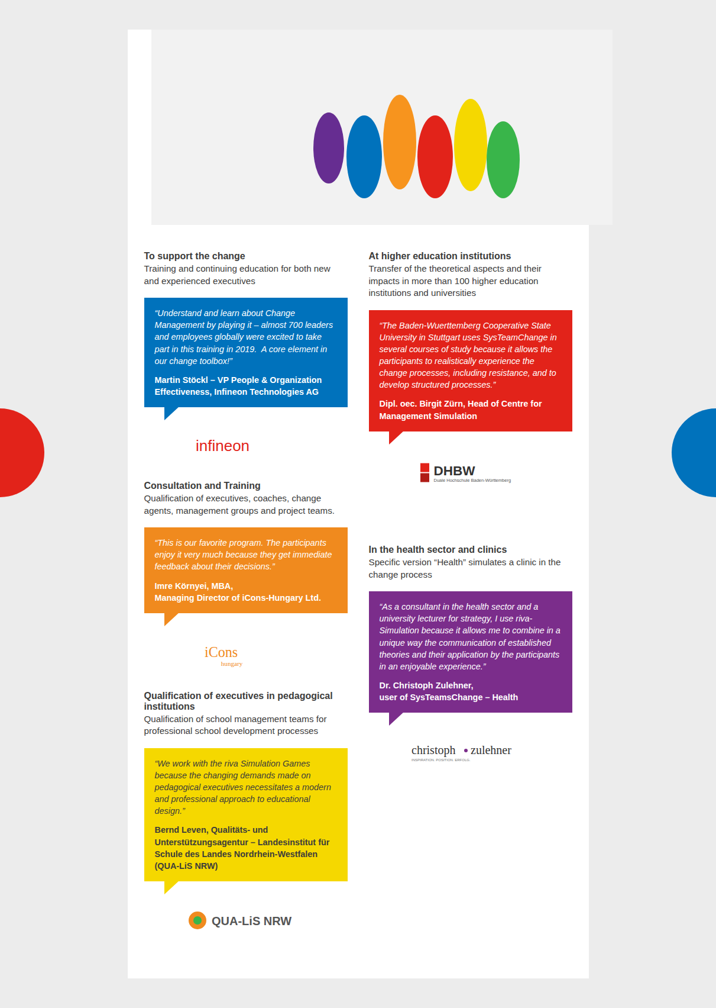To support the change
Training and continuing education for both new and experienced executives
“Understand and learn about Change Management by playing it – almost 700 leaders and employees globally were excited to take part in this training in 2019. A core element in our change toolbox!”
Martin Stöckl – VP People & Organization Effectiveness, Infineon Technologies AG
Consultation and Training
Qualification of executives, coaches, change agents, management groups and project teams.
“This is our favorite program. The participants enjoy it very much because they get immediate feedback about their decisions.”
Imre Környei, MBA,
Managing Director of iCons-Hungary Ltd.
Qualification of executives in pedagogical institutions
Qualification of school management teams for professional school development processes
“We work with the riva Simulation Games because the changing demands made on pedagogical executives necessitates a modern and professional approach to educational design.”
Bernd Leven, Qualitäts- und Unterstützungsagentur – Landesinstitut für Schule des Landes Nordrhein-Westfalen (QUA-LiS NRW)
At higher education institutions
Transfer of the theoretical aspects and their impacts in more than 100 higher education institutions and universities
“The Baden-Wuerttemberg Cooperative State University in Stuttgart uses SysTeamChange in several courses of study because it allows the participants to realistically experience the change processes, including resistance, and to develop structured processes.”
Dipl. oec. Birgit Zürn, Head of Centre for Management Simulation
In the health sector and clinics
Specific version “Health” simulates a clinic in the change process
“As a consultant in the health sector and a university lecturer for strategy, I use riva-Simulation because it allows me to combine in a unique way the communication of established theories and their application by the participants in an enjoyable experience.”
Dr. Christoph Zulehner,
user of SysTeamsChange – Health